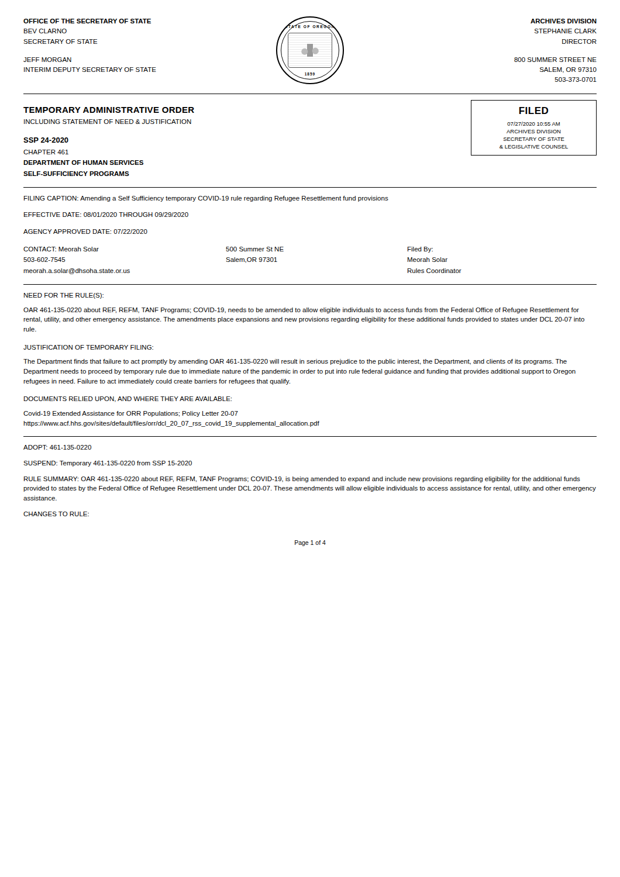Office of the Secretary of State
Bev Clarno
Secretary of State
Jeff Morgan
Interim Deputy Secretary of State
STATE OF OREGON
1859
Archives Division
Stephanie Clark
Director
800 Summer Street NE
Salem, OR 97310
503-373-0701
Temporary Administrative Order
Including Statement of Need & Justification
SSP 24-2020
Chapter 461
Department of Human Services
Self-Sufficiency Programs
FILED
07/27/2020 10:55 AM
ARCHIVES DIVISION
SECRETARY OF STATE
& LEGISLATIVE COUNSEL
FILING CAPTION: Amending a Self Sufficiency temporary COVID-19 rule regarding Refugee Resettlement fund provisions
EFFECTIVE DATE: 08/01/2020 THROUGH 09/29/2020
AGENCY APPROVED DATE: 07/22/2020
CONTACT: Meorah Solar
503-602-7545
meorah.a.solar@dhsoha.state.or.us
500 Summer St NE
Salem,OR 97301
Filed By:
Meorah Solar
Rules Coordinator
NEED FOR THE RULE(S):
OAR 461-135-0220 about REF, REFM, TANF Programs; COVID-19, needs to be amended to allow eligible individuals to access funds from the Federal Office of Refugee Resettlement for rental, utility, and other emergency assistance. The amendments place expansions and new provisions regarding eligibility for these additional funds provided to states under DCL 20-07 into rule.
JUSTIFICATION OF TEMPORARY FILING:
The Department finds that failure to act promptly by amending OAR 461-135-0220 will result in serious prejudice to the public interest, the Department, and clients of its programs. The Department needs to proceed by temporary rule due to immediate nature of the pandemic in order to put into rule federal guidance and funding that provides additional support to Oregon refugees in need. Failure to act immediately could create barriers for refugees that qualify.
DOCUMENTS RELIED UPON, AND WHERE THEY ARE AVAILABLE:
Covid-19 Extended Assistance for ORR Populations; Policy Letter 20-07
https://www.acf.hhs.gov/sites/default/files/orr/dcl_20_07_rss_covid_19_supplemental_allocation.pdf
ADOPT: 461-135-0220
SUSPEND: Temporary 461-135-0220 from SSP 15-2020
RULE SUMMARY: OAR 461-135-0220 about REF, REFM, TANF Programs; COVID-19, is being amended to expand and include new provisions regarding eligibility for the additional funds provided to states by the Federal Office of Refugee Resettlement under DCL 20-07. These amendments will allow eligible individuals to access assistance for rental, utility, and other emergency assistance.
CHANGES TO RULE:
Page 1 of 4